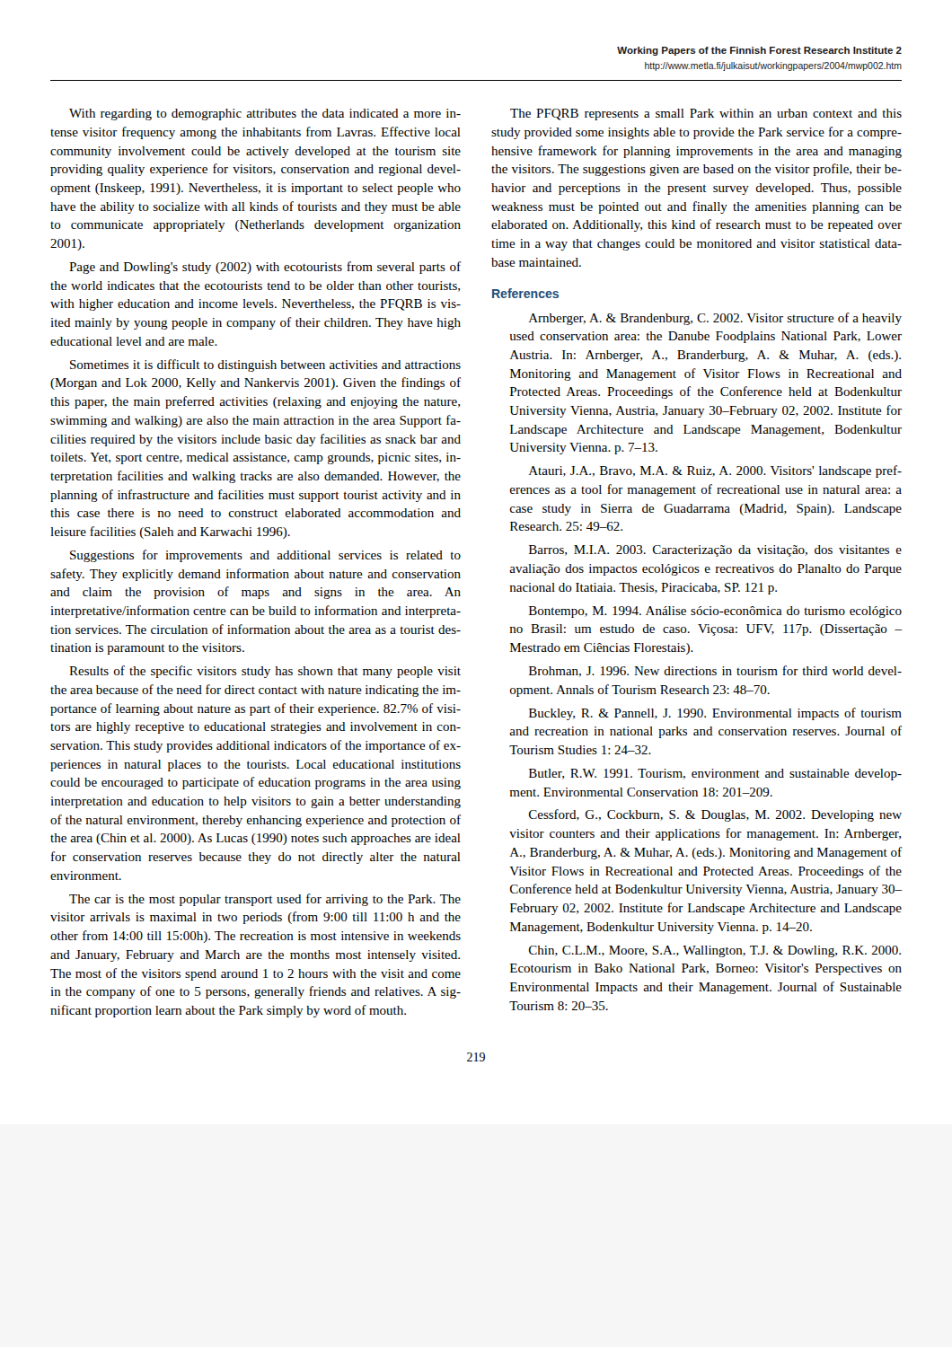Working Papers of the Finnish Forest Research Institute 2
http://www.metla.fi/julkaisut/workingpapers/2004/mwp002.htm
With regarding to demographic attributes the data indicated a more intense visitor frequency among the inhabitants from Lavras. Effective local community involvement could be actively developed at the tourism site providing quality experience for visitors, conservation and regional development (Inskeep, 1991). Nevertheless, it is important to select people who have the ability to socialize with all kinds of tourists and they must be able to communicate appropriately (Netherlands development organization 2001).
Page and Dowling's study (2002) with ecotourists from several parts of the world indicates that the ecotourists tend to be older than other tourists, with higher education and income levels. Nevertheless, the PFQRB is visited mainly by young people in company of their children. They have high educational level and are male.
Sometimes it is difficult to distinguish between activities and attractions (Morgan and Lok 2000, Kelly and Nankervis 2001). Given the findings of this paper, the main preferred activities (relaxing and enjoying the nature, swimming and walking) are also the main attraction in the area Support facilities required by the visitors include basic day facilities as snack bar and toilets. Yet, sport centre, medical assistance, camp grounds, picnic sites, interpretation facilities and walking tracks are also demanded. However, the planning of infrastructure and facilities must support tourist activity and in this case there is no need to construct elaborated accommodation and leisure facilities (Saleh and Karwachi 1996).
Suggestions for improvements and additional services is related to safety. They explicitly demand information about nature and conservation and claim the provision of maps and signs in the area. An interpretative/information centre can be build to information and interpretation services. The circulation of information about the area as a tourist destination is paramount to the visitors.
Results of the specific visitors study has shown that many people visit the area because of the need for direct contact with nature indicating the importance of learning about nature as part of their experience. 82.7% of visitors are highly receptive to educational strategies and involvement in conservation. This study provides additional indicators of the importance of experiences in natural places to the tourists. Local educational institutions could be encouraged to participate of education programs in the area using interpretation and education to help visitors to gain a better understanding of the natural environment, thereby enhancing experience and protection of the area (Chin et al. 2000). As Lucas (1990) notes such approaches are ideal for conservation reserves because they do not directly alter the natural environment.
The car is the most popular transport used for arriving to the Park. The visitor arrivals is maximal in two periods (from 9:00 till 11:00 h and the other from 14:00 till 15:00h). The recreation is most intensive in weekends and January, February and March are the months most intensely visited. The most of the visitors spend around 1 to 2 hours with the visit and come in the company of one to 5 persons, generally friends and relatives. A significant proportion learn about the Park simply by word of mouth.
The PFQRB represents a small Park within an urban context and this study provided some insights able to provide the Park service for a comprehensive framework for planning improvements in the area and managing the visitors. The suggestions given are based on the visitor profile, their behavior and perceptions in the present survey developed. Thus, possible weakness must be pointed out and finally the amenities planning can be elaborated on. Additionally, this kind of research must to be repeated over time in a way that changes could be monitored and visitor statistical database maintained.
References
Arnberger, A. & Brandenburg, C. 2002. Visitor structure of a heavily used conservation area: the Danube Foodplains National Park, Lower Austria. In: Arnberger, A., Branderburg, A. & Muhar, A. (eds.). Monitoring and Management of Visitor Flows in Recreational and Protected Areas. Proceedings of the Conference held at Bodenkultur University Vienna, Austria, January 30–February 02, 2002. Institute for Landscape Architecture and Landscape Management, Bodenkultur University Vienna. p. 7–13.
Atauri, J.A., Bravo, M.A. & Ruiz, A. 2000. Visitors' landscape preferences as a tool for management of recreational use in natural area: a case study in Sierra de Guadarrama (Madrid, Spain). Landscape Research. 25: 49–62.
Barros, M.I.A. 2003. Caracterização da visitação, dos visitantes e avaliação dos impactos ecológicos e recreativos do Planalto do Parque nacional do Itatiaia. Thesis, Piracicaba, SP. 121 p.
Bontempo, M. 1994. Análise sócio-econômica do turismo ecológico no Brasil: um estudo de caso. Viçosa: UFV, 117p. (Dissertação – Mestrado em Ciências Florestais).
Brohman, J. 1996. New directions in tourism for third world development. Annals of Tourism Research 23: 48–70.
Buckley, R. & Pannell, J. 1990. Environmental impacts of tourism and recreation in national parks and conservation reserves. Journal of Tourism Studies 1: 24–32.
Butler, R.W. 1991. Tourism, environment and sustainable development. Environmental Conservation 18: 201–209.
Cessford, G., Cockburn, S. & Douglas, M. 2002. Developing new visitor counters and their applications for management. In: Arnberger, A., Branderburg, A. & Muhar, A. (eds.). Monitoring and Management of Visitor Flows in Recreational and Protected Areas. Proceedings of the Conference held at Bodenkultur University Vienna, Austria, January 30–February 02, 2002. Institute for Landscape Architecture and Landscape Management, Bodenkultur University Vienna. p. 14–20.
Chin, C.L.M., Moore, S.A., Wallington, T.J. & Dowling, R.K. 2000. Ecotourism in Bako National Park, Borneo: Visitor's Perspectives on Environmental Impacts and their Management. Journal of Sustainable Tourism 8: 20–35.
219